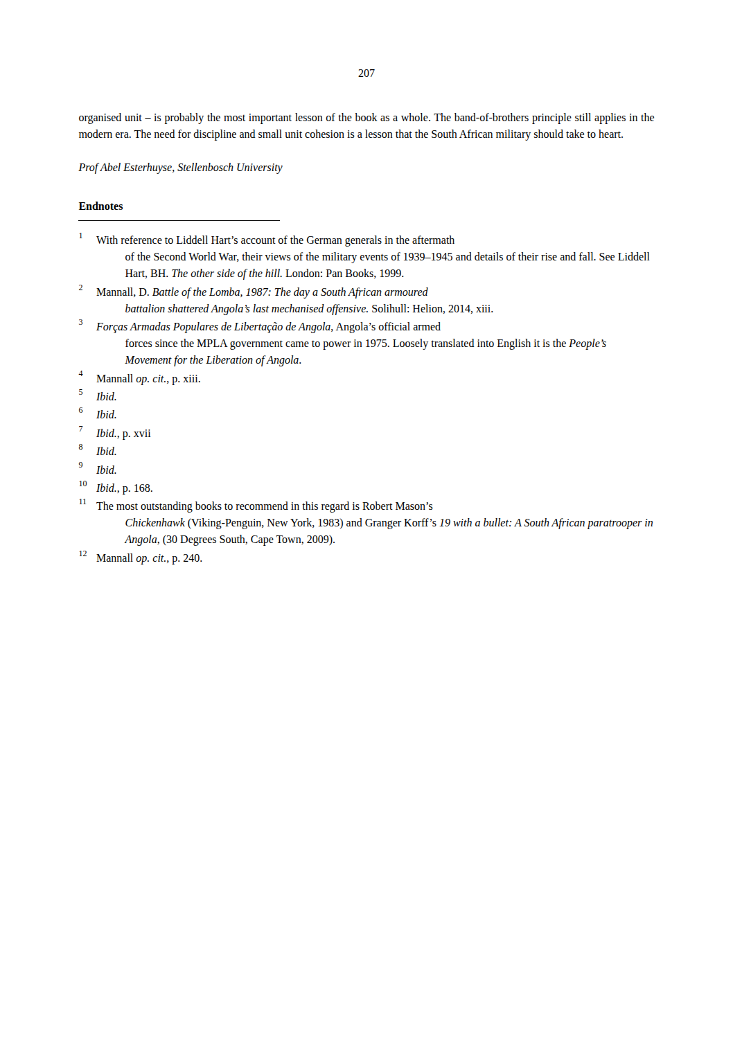207
organised unit – is probably the most important lesson of the book as a whole. The band-of-brothers principle still applies in the modern era. The need for discipline and small unit cohesion is a lesson that the South African military should take to heart.
Prof Abel Esterhuyse, Stellenbosch University
Endnotes
With reference to Liddell Hart’s account of the German generals in the aftermath of the Second World War, their views of the military events of 1939–1945 and details of their rise and fall. See Liddell Hart, BH. The other side of the hill. London: Pan Books, 1999.
Mannall, D. Battle of the Lomba, 1987: The day a South African armoured battalion shattered Angola’s last mechanised offensive. Solihull: Helion, 2014, xiii.
Forças Armadas Populares de Libertação de Angola, Angola’s official armed forces since the MPLA government came to power in 1975. Loosely translated into English it is the People’s Movement for the Liberation of Angola.
Mannall op. cit., p. xiii.
Ibid.
Ibid.
Ibid., p. xvii
Ibid.
Ibid.
Ibid., p. 168.
The most outstanding books to recommend in this regard is Robert Mason’s Chickenhawk (Viking-Penguin, New York, 1983) and Granger Korff’s 19 with a bullet: A South African paratrooper in Angola, (30 Degrees South, Cape Town, 2009).
Mannall op. cit., p. 240.